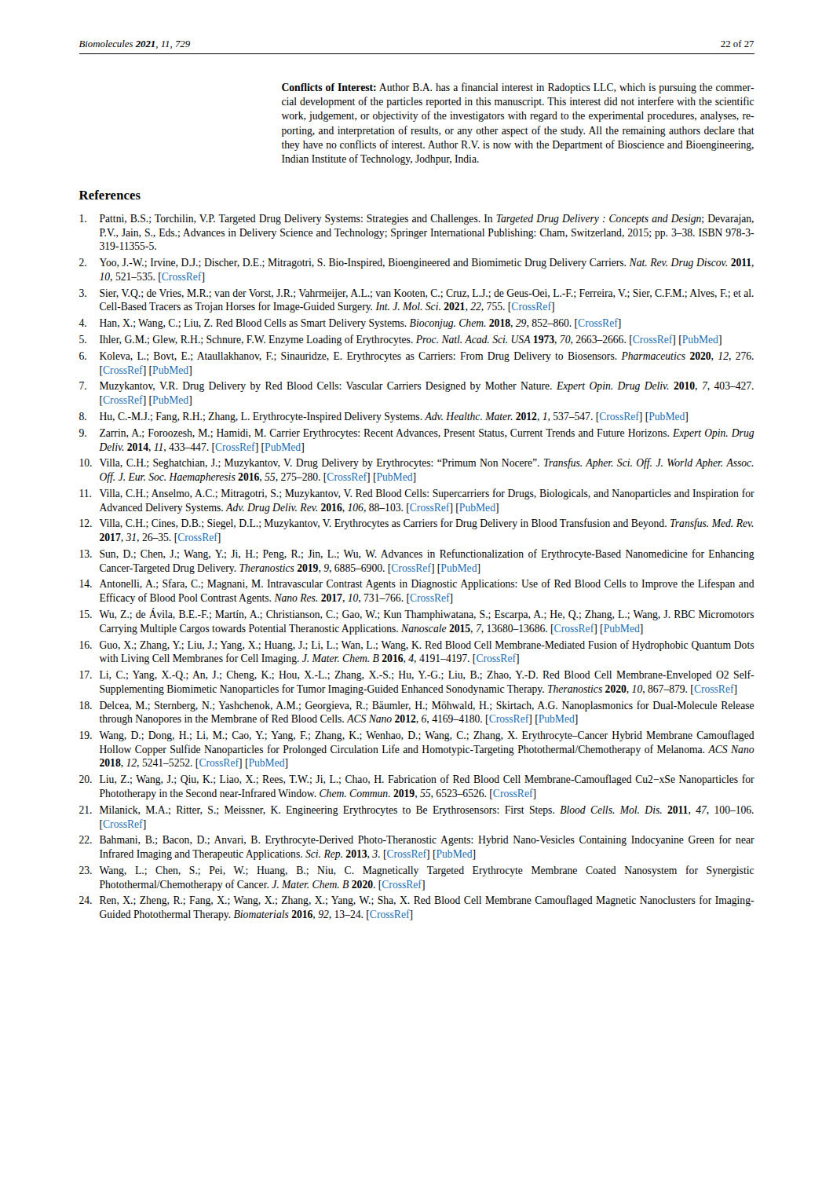Biomolecules 2021, 11, 729 22 of 27
Conflicts of Interest: Author B.A. has a financial interest in Radoptics LLC, which is pursuing the commercial development of the particles reported in this manuscript. This interest did not interfere with the scientific work, judgement, or objectivity of the investigators with regard to the experimental procedures, analyses, reporting, and interpretation of results, or any other aspect of the study. All the remaining authors declare that they have no conflicts of interest. Author R.V. is now with the Department of Bioscience and Bioengineering, Indian Institute of Technology, Jodhpur, India.
References
Pattni, B.S.; Torchilin, V.P. Targeted Drug Delivery Systems: Strategies and Challenges. In Targeted Drug Delivery : Concepts and Design; Devarajan, P.V., Jain, S., Eds.; Advances in Delivery Science and Technology; Springer International Publishing: Cham, Switzerland, 2015; pp. 3–38. ISBN 978-3-319-11355-5.
Yoo, J.-W.; Irvine, D.J.; Discher, D.E.; Mitragotri, S. Bio-Inspired, Bioengineered and Biomimetic Drug Delivery Carriers. Nat. Rev. Drug Discov. 2011, 10, 521–535. [CrossRef]
Sier, V.Q.; de Vries, M.R.; van der Vorst, J.R.; Vahrmeijer, A.L.; van Kooten, C.; Cruz, L.J.; de Geus-Oei, L.-F.; Ferreira, V.; Sier, C.F.M.; Alves, F.; et al. Cell-Based Tracers as Trojan Horses for Image-Guided Surgery. Int. J. Mol. Sci. 2021, 22, 755. [CrossRef]
Han, X.; Wang, C.; Liu, Z. Red Blood Cells as Smart Delivery Systems. Bioconjug. Chem. 2018, 29, 852–860. [CrossRef]
Ihler, G.M.; Glew, R.H.; Schnure, F.W. Enzyme Loading of Erythrocytes. Proc. Natl. Acad. Sci. USA 1973, 70, 2663–2666. [CrossRef] [PubMed]
Koleva, L.; Bovt, E.; Ataullakhanov, F.; Sinauridze, E. Erythrocytes as Carriers: From Drug Delivery to Biosensors. Pharmaceutics 2020, 12, 276. [CrossRef] [PubMed]
Muzykantov, V.R. Drug Delivery by Red Blood Cells: Vascular Carriers Designed by Mother Nature. Expert Opin. Drug Deliv. 2010, 7, 403–427. [CrossRef] [PubMed]
Hu, C.-M.J.; Fang, R.H.; Zhang, L. Erythrocyte-Inspired Delivery Systems. Adv. Healthc. Mater. 2012, 1, 537–547. [CrossRef] [PubMed]
Zarrin, A.; Foroozesh, M.; Hamidi, M. Carrier Erythrocytes: Recent Advances, Present Status, Current Trends and Future Horizons. Expert Opin. Drug Deliv. 2014, 11, 433–447. [CrossRef] [PubMed]
Villa, C.H.; Seghatchian, J.; Muzykantov, V. Drug Delivery by Erythrocytes: “Primum Non Nocere”. Transfus. Apher. Sci. Off. J. World Apher. Assoc. Off. J. Eur. Soc. Haemapheresis 2016, 55, 275–280. [CrossRef] [PubMed]
Villa, C.H.; Anselmo, A.C.; Mitragotri, S.; Muzykantov, V. Red Blood Cells: Supercarriers for Drugs, Biologicals, and Nanoparticles and Inspiration for Advanced Delivery Systems. Adv. Drug Deliv. Rev. 2016, 106, 88–103. [CrossRef] [PubMed]
Villa, C.H.; Cines, D.B.; Siegel, D.L.; Muzykantov, V. Erythrocytes as Carriers for Drug Delivery in Blood Transfusion and Beyond. Transfus. Med. Rev. 2017, 31, 26–35. [CrossRef]
Sun, D.; Chen, J.; Wang, Y.; Ji, H.; Peng, R.; Jin, L.; Wu, W. Advances in Refunctionalization of Erythrocyte-Based Nanomedicine for Enhancing Cancer-Targeted Drug Delivery. Theranostics 2019, 9, 6885–6900. [CrossRef] [PubMed]
Antonelli, A.; Sfara, C.; Magnani, M. Intravascular Contrast Agents in Diagnostic Applications: Use of Red Blood Cells to Improve the Lifespan and Efficacy of Blood Pool Contrast Agents. Nano Res. 2017, 10, 731–766. [CrossRef]
Wu, Z.; de Ávila, B.E.-F.; Martín, A.; Christianson, C.; Gao, W.; Kun Thamphiwatana, S.; Escarpa, A.; He, Q.; Zhang, L.; Wang, J. RBC Micromotors Carrying Multiple Cargos towards Potential Theranostic Applications. Nanoscale 2015, 7, 13680–13686. [CrossRef] [PubMed]
Guo, X.; Zhang, Y.; Liu, J.; Yang, X.; Huang, J.; Li, L.; Wan, L.; Wang, K. Red Blood Cell Membrane-Mediated Fusion of Hydrophobic Quantum Dots with Living Cell Membranes for Cell Imaging. J. Mater. Chem. B 2016, 4, 4191–4197. [CrossRef]
Li, C.; Yang, X.-Q.; An, J.; Cheng, K.; Hou, X.-L.; Zhang, X.-S.; Hu, Y.-G.; Liu, B.; Zhao, Y.-D. Red Blood Cell Membrane-Enveloped O2 Self-Supplementing Biomimetic Nanoparticles for Tumor Imaging-Guided Enhanced Sonodynamic Therapy. Theranostics 2020, 10, 867–879. [CrossRef]
Delcea, M.; Sternberg, N.; Yashchenok, A.M.; Georgieva, R.; Bäumler, H.; Möhwald, H.; Skirtach, A.G. Nanoplasmonics for Dual-Molecule Release through Nanopores in the Membrane of Red Blood Cells. ACS Nano 2012, 6, 4169–4180. [CrossRef] [PubMed]
Wang, D.; Dong, H.; Li, M.; Cao, Y.; Yang, F.; Zhang, K.; Wenhao, D.; Wang, C.; Zhang, X. Erythrocyte–Cancer Hybrid Membrane Camouflaged Hollow Copper Sulfide Nanoparticles for Prolonged Circulation Life and Homotypic-Targeting Photothermal/Chemotherapy of Melanoma. ACS Nano 2018, 12, 5241–5252. [CrossRef] [PubMed]
Liu, Z.; Wang, J.; Qiu, K.; Liao, X.; Rees, T.W.; Ji, L.; Chao, H. Fabrication of Red Blood Cell Membrane-Camouflaged Cu2−xSe Nanoparticles for Phototherapy in the Second near-Infrared Window. Chem. Commun. 2019, 55, 6523–6526. [CrossRef]
Milanick, M.A.; Ritter, S.; Meissner, K. Engineering Erythrocytes to Be Erythrosensors: First Steps. Blood Cells. Mol. Dis. 2011, 47, 100–106. [CrossRef]
Bahmani, B.; Bacon, D.; Anvari, B. Erythrocyte-Derived Photo-Theranostic Agents: Hybrid Nano-Vesicles Containing Indocyanine Green for near Infrared Imaging and Therapeutic Applications. Sci. Rep. 2013, 3. [CrossRef] [PubMed]
Wang, L.; Chen, S.; Pei, W.; Huang, B.; Niu, C. Magnetically Targeted Erythrocyte Membrane Coated Nanosystem for Synergistic Photothermal/Chemotherapy of Cancer. J. Mater. Chem. B 2020. [CrossRef]
Ren, X.; Zheng, R.; Fang, X.; Wang, X.; Zhang, X.; Yang, W.; Sha, X. Red Blood Cell Membrane Camouflaged Magnetic Nanoclusters for Imaging-Guided Photothermal Therapy. Biomaterials 2016, 92, 13–24. [CrossRef]